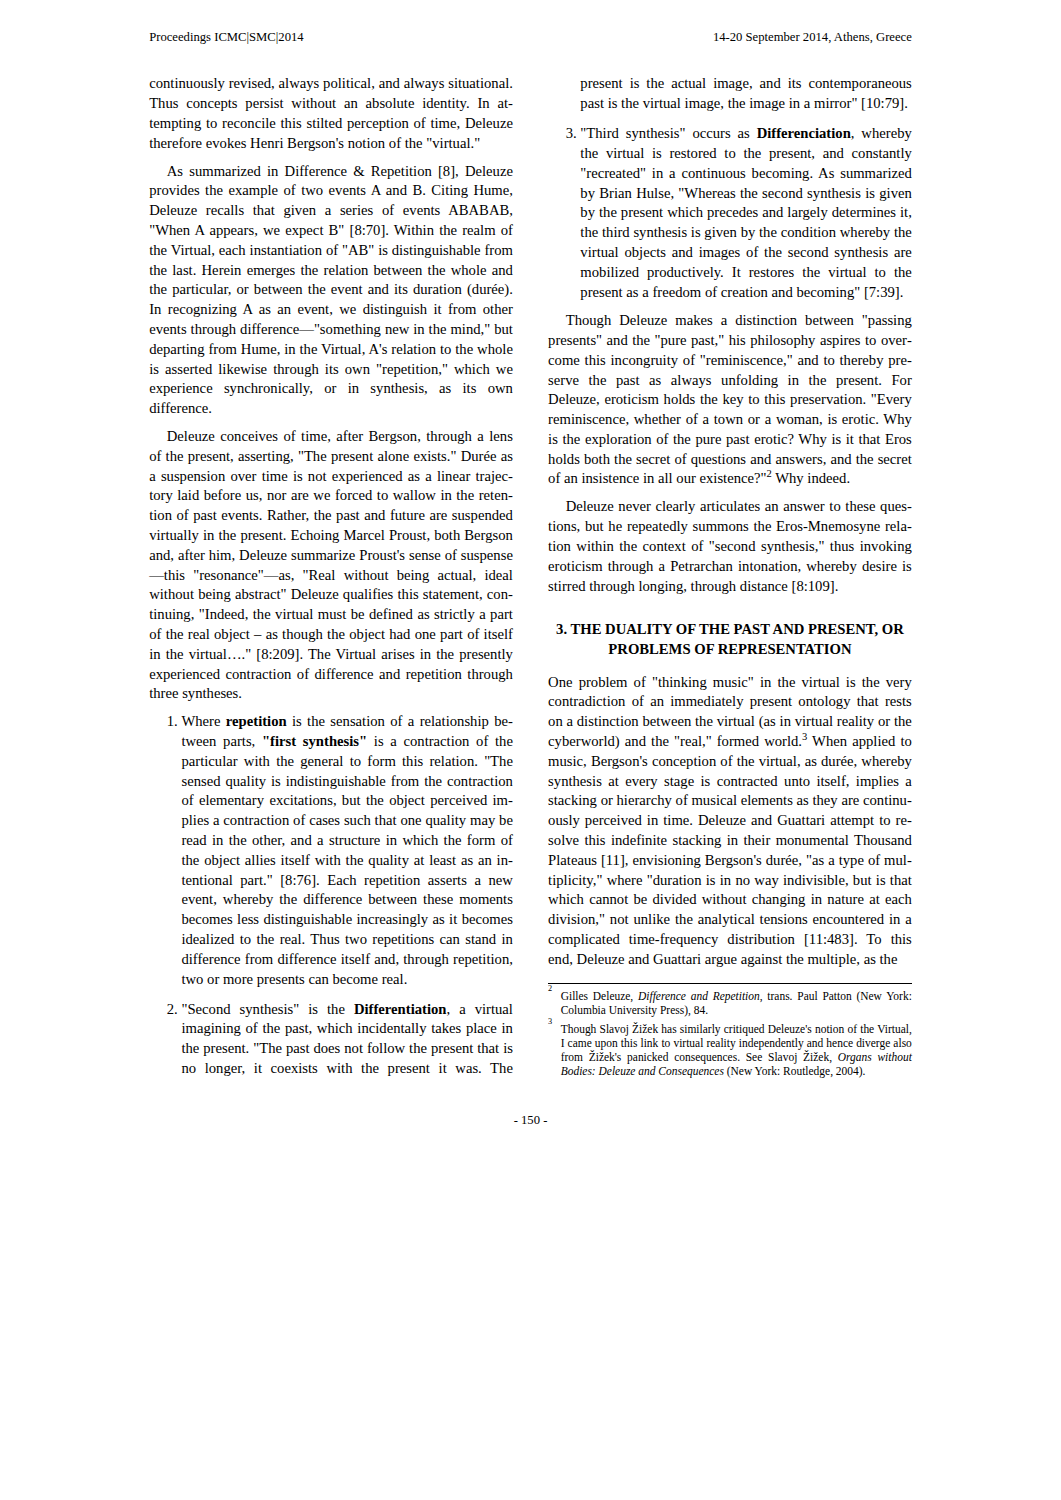Proceedings ICMC|SMC|2014 14-20 September 2014, Athens, Greece
continuously revised, always political, and always situational. Thus concepts persist without an absolute identity. In attempting to reconcile this stilted perception of time, Deleuze therefore evokes Henri Bergson's notion of the "virtual."
As summarized in Difference & Repetition [8], Deleuze provides the example of two events A and B. Citing Hume, Deleuze recalls that given a series of events ABABAB, "When A appears, we expect B" [8:70]. Within the realm of the Virtual, each instantiation of "AB" is distinguishable from the last. Herein emerges the relation between the whole and the particular, or between the event and its duration (durée). In recognizing A as an event, we distinguish it from other events through difference—"something new in the mind," but departing from Hume, in the Virtual, A's relation to the whole is asserted likewise through its own "repetition," which we experience synchronically, or in synthesis, as its own difference.
Deleuze conceives of time, after Bergson, through a lens of the present, asserting, "The present alone exists." Durée as a suspension over time is not experienced as a linear trajectory laid before us, nor are we forced to wallow in the retention of past events. Rather, the past and future are suspended virtually in the present. Echoing Marcel Proust, both Bergson and, after him, Deleuze summarize Proust's sense of suspense—this "resonance"—as, "Real without being actual, ideal without being abstract" Deleuze qualifies this statement, continuing, "Indeed, the virtual must be defined as strictly a part of the real object – as though the object had one part of itself in the virtual…." [8:209]. The Virtual arises in the presently experienced contraction of difference and repetition through three syntheses.
Where repetition is the sensation of a relationship between parts, "first synthesis" is a contraction of the particular with the general to form this relation. "The sensed quality is indistinguishable from the contraction of elementary excitations, but the object perceived implies a contraction of cases such that one quality may be read in the other, and a structure in which the form of the object allies itself with the quality at least as an intentional part." [8:76]. Each repetition asserts a new event, whereby the difference between these moments becomes less distinguishable increasingly as it becomes idealized to the real. Thus two repetitions can stand in difference from difference itself and, through repetition, two or more presents can become real.
"Second synthesis" is the Differentiation, a virtual imagining of the past, which incidentally takes place in the present. "The past does not follow the present that is no longer, it coexists with the present it was. The present is the actual image, and its contemporaneous past is the virtual image, the image in a mirror" [10:79].
"Third synthesis" occurs as Differenciation, whereby the virtual is restored to the present, and constantly "recreated" in a continuous becoming. As summarized by Brian Hulse, "Whereas the second synthesis is given by the present which precedes and largely determines it, the third synthesis is given by the condition whereby the virtual objects and images of the second synthesis are mobilized productively. It restores the virtual to the present as a freedom of creation and becoming" [7:39].
Though Deleuze makes a distinction between "passing presents" and the "pure past," his philosophy aspires to overcome this incongruity of "reminiscence," and to thereby preserve the past as always unfolding in the present. For Deleuze, eroticism holds the key to this preservation. "Every reminiscence, whether of a town or a woman, is erotic. Why is the exploration of the pure past erotic? Why is it that Eros holds both the secret of questions and answers, and the secret of an insistence in all our existence?"2 Why indeed.
Deleuze never clearly articulates an answer to these questions, but he repeatedly summons the Eros-Mnemosyne relation within the context of "second synthesis," thus invoking eroticism through a Petrarchan intonation, whereby desire is stirred through longing, through distance [8:109].
3. The Duality of the Past and Present, or Problems of Representation
One problem of "thinking music" in the virtual is the very contradiction of an immediately present ontology that rests on a distinction between the virtual (as in virtual reality or the cyberworld) and the "real," formed world.3 When applied to music, Bergson's conception of the virtual, as durée, whereby synthesis at every stage is contracted unto itself, implies a stacking or hierarchy of musical elements as they are continuously perceived in time. Deleuze and Guattari attempt to resolve this indefinite stacking in their monumental Thousand Plateaus [11], envisioning Bergson's durée, "as a type of multiplicity," where "duration is in no way indivisible, but is that which cannot be divided without changing in nature at each division," not unlike the analytical tensions encountered in a complicated time-frequency distribution [11:483]. To this end, Deleuze and Guattari argue against the multiple, as the
2 Gilles Deleuze, Difference and Repetition, trans. Paul Patton (New York: Columbia University Press), 84.
3 Though Slavoj Žižek has similarly critiqued Deleuze's notion of the Virtual, I came upon this link to virtual reality independently and hence diverge also from Žižek's panicked consequences. See Slavoj Žižek, Organs without Bodies: Deleuze and Consequences (New York: Routledge, 2004).
- 150 -